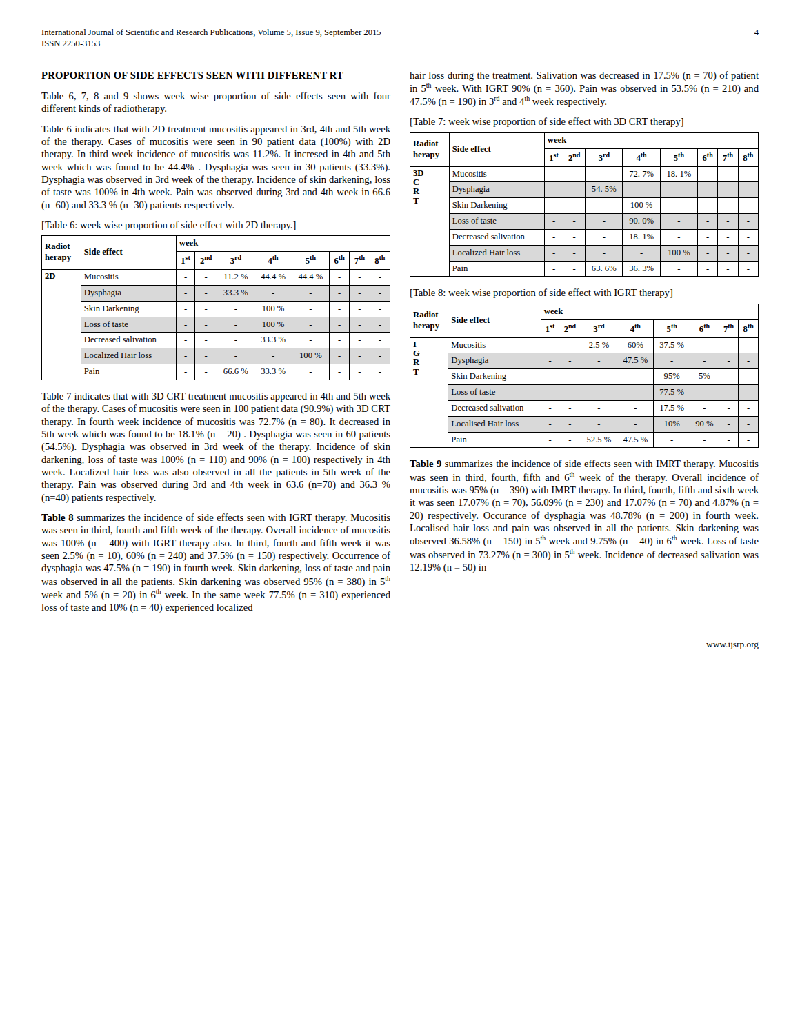International Journal of Scientific and Research Publications, Volume 5, Issue 9, September 2015
ISSN 2250-3153 4
Proportion of side effects seen with different RT
Table 6, 7, 8 and 9 shows week wise proportion of side effects seen with four different kinds of radiotherapy.
Table 6 indicates that with 2D treatment mucositis appeared in 3rd, 4th and 5th week of the therapy. Cases of mucositis were seen in 90 patient data (100%) with 2D therapy. In third week incidence of mucositis was 11.2%. It incresed in 4th and 5th week which was found to be 44.4% . Dysphagia was seen in 30 patients (33.3%). Dysphagia was observed in 3rd week of the therapy. Incidence of skin darkening, loss of taste was 100% in 4th week. Pain was observed during 3rd and 4th week in 66.6 (n=60) and 33.3 % (n=30) patients respectively.
[Table 6: week wise proportion of side effect with 2D therapy.]
| Radiot herapy | Side effect | week |
| --- | --- | --- |
| 1 st | 2 nd | 3 rd | 4 th | 5 th | 6 th | 7 th | 8 th |
| 2D | Mucositis | - | - | 11.2 % | 44.4 % | 44.4 % | - | - | - |
| Dysphagia | - | - | 33.3 % | - | - | - | - | - |
| Skin Darkening | - | - | - | 100 % | - | - | - | - |
| Loss of taste | - | - | - | 100 % | - | - | - | - |
| Decreased salivation | - | - | - | 33.3 % | - | - | - | - |
| Localized Hair loss | - | - | - | - | 100 % | - | - | - |
| Pain | - | - | 66.6 % | 33.3 % | - | - | - | - |
Table 7 indicates that with 3D CRT treatment mucositis appeared in 4th and 5th week of the therapy. Cases of mucositis were seen in 100 patient data (90.9%) with 3D CRT therapy. In fourth week incidence of mucositis was 72.7% (n = 80). It decreased in 5th week which was found to be 18.1% (n = 20) . Dysphagia was seen in 60 patients (54.5%). Dysphagia was observed in 3rd week of the therapy. Incidence of skin darkening, loss of taste was 100% (n = 110) and 90% (n = 100) respectively in 4th week. Localized hair loss was also observed in all the patients in 5th week of the therapy. Pain was observed during 3rd and 4th week in 63.6 (n=70) and 36.3 % (n=40) patients respectively.
Table 8 summarizes the incidence of side effects seen with IGRT therapy. Mucositis was seen in third, fourth and fifth week of the therapy. Overall incidence of mucositis was 100% (n = 400) with IGRT therapy also. In third, fourth and fifth week it was seen 2.5% (n = 10), 60% (n = 240) and 37.5% (n = 150) respectively. Occurrence of dysphagia was 47.5% (n = 190) in fourth week. Skin darkening, loss of taste and pain was observed in all the patients. Skin darkening was observed 95% (n = 380) in 5th week and 5% (n = 20) in 6th week. In the same week 77.5% (n = 310) experienced loss of taste and 10% (n = 40) experienced localized
hair loss during the treatment. Salivation was decreased in 17.5% (n = 70) of patient in 5th week. With IGRT 90% (n = 360). Pain was observed in 53.5% (n = 210) and 47.5% (n = 190) in 3rd and 4th week respectively.
[Table 7: week wise proportion of side effect with 3D CRT therapy]
| Radiot herapy | Side effect | week |
| --- | --- | --- |
| 1 st | 2 nd | 3 rd | 4 th | 5 th | 6 th | 7 th | 8 th |
| 3D C R T | Mucositis | - | - | - | 72. 7% | 18. 1% | - | - | - |
| Dysphagia | - | - | 54. 5% | - | - | - | - | - |
| Skin Darkening | - | - | - | 100 % | - | - | - | - |
| Loss of taste | - | - | - | 90. 0% | - | - | - | - |
| Decreased salivation | - | - | - | 18. 1% | - | - | - | - |
| Localized Hair loss | - | - | - | - | 100 % | - | - | - |
| Pain | - | - | 63. 6% | 36. 3% | - | - | - | - |
[Table 8: week wise proportion of side effect with IGRT therapy]
| Radiot herapy | Side effect | week |
| --- | --- | --- |
| 1 st | 2 nd | 3 rd | 4 th | 5 th | 6 th | 7 th | 8 th |
| I G R T | Mucositis | - | - | 2.5 % | 60% | 37.5 % | - | - | - |
| Dysphagia | - | - | - | 47.5 % | - | - | - | - |
| Skin Darkening | - | - | - | - | 95% | 5% | - | - |
| Loss of taste | - | - | - | - | 77.5 % | - | - | - |
| Decreased salivation | - | - | - | - | 17.5 % | - | - | - |
| Localised Hair loss | - | - | - | - | 10% | 90 % | - | - |
| Pain | - | - | 52.5 % | 47.5 % | - | - | - | - |
Table 9 summarizes the incidence of side effects seen with IMRT therapy. Mucositis was seen in third, fourth, fifth and 6th week of the therapy. Overall incidence of mucositis was 95% (n = 390) with IMRT therapy. In third, fourth, fifth and sixth week it was seen 17.07% (n = 70), 56.09% (n = 230) and 17.07% (n = 70) and 4.87% (n = 20) respectively. Occurance of dysphagia was 48.78% (n = 200) in fourth week. Localised hair loss and pain was observed in all the patients. Skin darkening was observed 36.58% (n = 150) in 5th week and 9.75% (n = 40) in 6th week. Loss of taste was observed in 73.27% (n = 300) in 5th week. Incidence of decreased salivation was 12.19% (n = 50) in
www.ijsrp.org